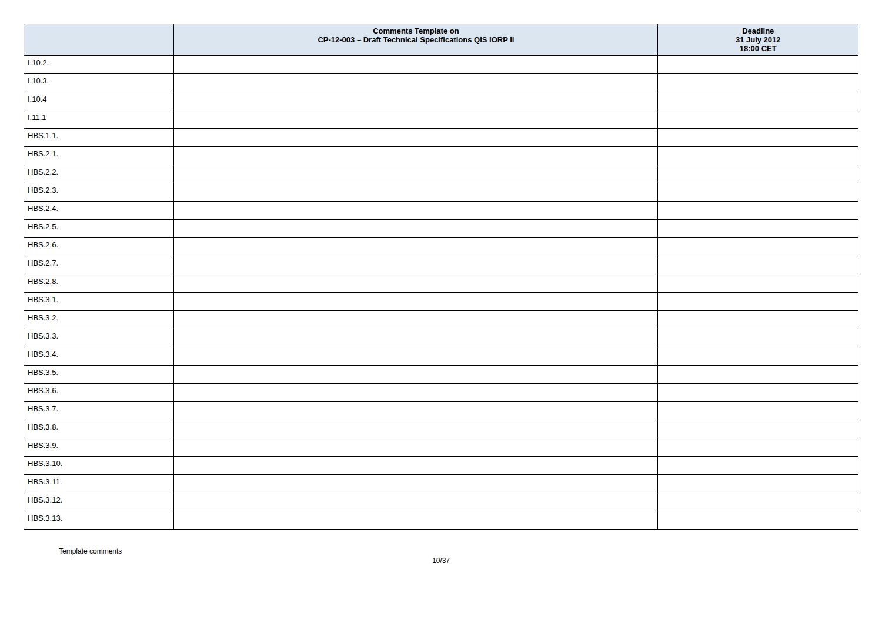| | Comments Template on CP-12-003 – Draft Technical Specifications QIS IORP II | Deadline 31 July 2012 18:00 CET |
| --- | --- | --- |
| I.10.2. | | |
| I.10.3. | | |
| I.10.4 | | |
| I.11.1 | | |
| HBS.1.1. | | |
| HBS.2.1. | | |
| HBS.2.2. | | |
| HBS.2.3. | | |
| HBS.2.4. | | |
| HBS.2.5. | | |
| HBS.2.6. | | |
| HBS.2.7. | | |
| HBS.2.8. | | |
| HBS.3.1. | | |
| HBS.3.2. | | |
| HBS.3.3. | | |
| HBS.3.4. | | |
| HBS.3.5. | | |
| HBS.3.6. | | |
| HBS.3.7. | | |
| HBS.3.8. | | |
| HBS.3.9. | | |
| HBS.3.10. | | |
| HBS.3.11. | | |
| HBS.3.12. | | |
| HBS.3.13. | | |
Template comments
10/37